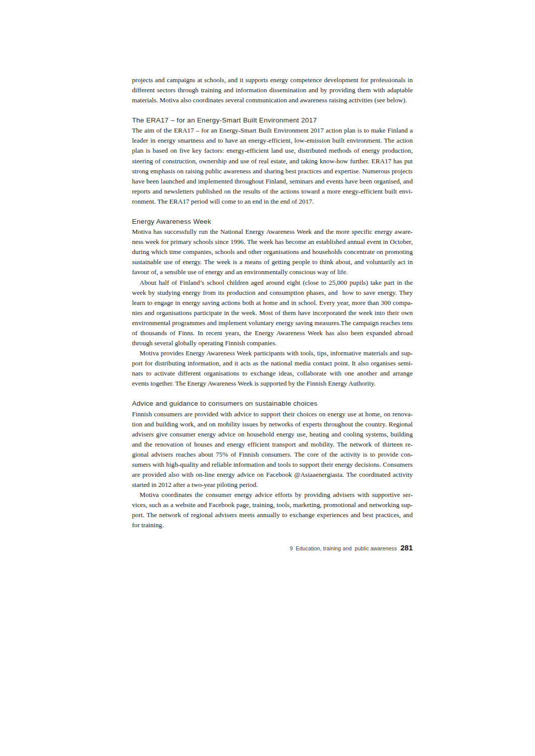projects and campaigns at schools, and it supports energy competence development for professionals in different sectors through training and information dissemination and by providing them with adaptable materials. Motiva also coordinates several communication and awareness raising activities (see below).
The ERA17 – for an Energy-Smart Built Environment 2017
The aim of the ERA17 – for an Energy-Smart Built Environment 2017 action plan is to make Finland a leader in energy smartness and to have an energy-efficient, low-emission built environment. The action plan is based on five key factors: energy-efficient land use, distributed methods of energy production, steering of construction, ownership and use of real estate, and taking know-how further. ERA17 has put strong emphasis on raising public awareness and sharing best practices and expertise. Numerous projects have been launched and implemented throughout Finland, seminars and events have been organised, and reports and newsletters published on the results of the actions toward a more enegy-efficient built environment. The ERA17 period will come to an end in the end of 2017.
Energy Awareness Week
Motiva has successfully run the National Energy Awareness Week and the more specific energy awareness week for primary schools since 1996. The week has become an established annual event in October, during which time companies, schools and other organisations and households concentrate on promoting sustainable use of energy. The week is a means of getting people to think about, and voluntarily act in favour of, a sensible use of energy and an environmentally conscious way of life.
About half of Finland’s school children aged around eight (close to 25,000 pupils) take part in the week by studying energy from its production and consumption phases, and how to save energy. They learn to engage in energy saving actions both at home and in school. Every year, more than 300 companies and organisations participate in the week. Most of them have incorporated the week into their own environmental programmes and implement voluntary energy saving measures.The campaign reaches tens of thousands of Finns. In recent years, the Energy Awareness Week has also been expanded abroad through several globally operating Finnish companies.
Motiva provides Energy Awareness Week participants with tools, tips, informative materials and support for distributing information, and it acts as the national media contact point. It also organises seminars to activate different organisations to exchange ideas, collaborate with one another and arrange events together. The Energy Awareness Week is supported by the Finnish Energy Authority.
Advice and guidance to consumers on sustainable choices
Finnish consumers are provided with advice to support their choices on energy use at home, on renovation and building work, and on mobility issues by networks of experts throughout the country. Regional advisers give consumer energy advice on household energy use, heating and cooling systems, building and the renovation of houses and energy efficient transport and mobility. The network of thirteen regional advisers reaches about 75% of Finnish consumers. The core of the activity is to provide consumers with high-quality and reliable information and tools to support their energy decisions. Consumers are provided also with on-line energy advice on Facebook @Asiaaenergiasta. The coordinated activity started in 2012 after a two-year piloting period.
Motiva coordinates the consumer energy advice efforts by providing advisers with supportive services, such as a website and Facebook page, training, tools, marketing, promotional and networking support. The network of regional advisers meets annually to exchange experiences and best practices, and for training.
9 Education, training and public awareness281